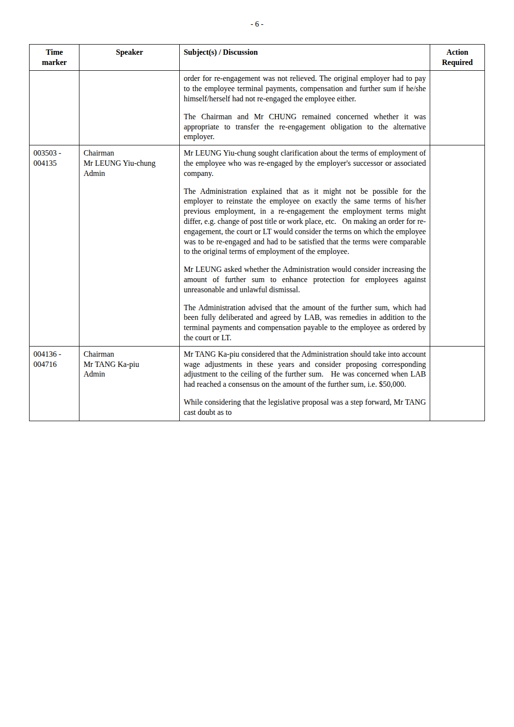- 6 -
| Time marker | Speaker | Subject(s) / Discussion | Action Required |
| --- | --- | --- | --- |
| | | order for re-engagement was not relieved. The original employer had to pay to the employee terminal payments, compensation and further sum if he/she himself/herself had not re-engaged the employee either. The Chairman and Mr CHUNG remained concerned whether it was appropriate to transfer the re-engagement obligation to the alternative employer. | |
| 003503 - 004135 | Chairman Mr LEUNG Yiu-chung Admin | Mr LEUNG Yiu-chung sought clarification about the terms of employment of the employee who was re-engaged by the employer's successor or associated company. The Administration explained that as it might not be possible for the employer to reinstate the employee on exactly the same terms of his/her previous employment, in a re-engagement the employment terms might differ, e.g. change of post title or work place, etc. On making an order for re-engagement, the court or LT would consider the terms on which the employee was to be re-engaged and had to be satisfied that the terms were comparable to the original terms of employment of the employee. Mr LEUNG asked whether the Administration would consider increasing the amount of further sum to enhance protection for employees against unreasonable and unlawful dismissal. The Administration advised that the amount of the further sum, which had been fully deliberated and agreed by LAB, was remedies in addition to the terminal payments and compensation payable to the employee as ordered by the court or LT. | |
| 004136 - 004716 | Chairman Mr TANG Ka-piu Admin | Mr TANG Ka-piu considered that the Administration should take into account wage adjustments in these years and consider proposing corresponding adjustment to the ceiling of the further sum. He was concerned when LAB had reached a consensus on the amount of the further sum, i.e. $50,000. While considering that the legislative proposal was a step forward, Mr TANG cast doubt as to | |